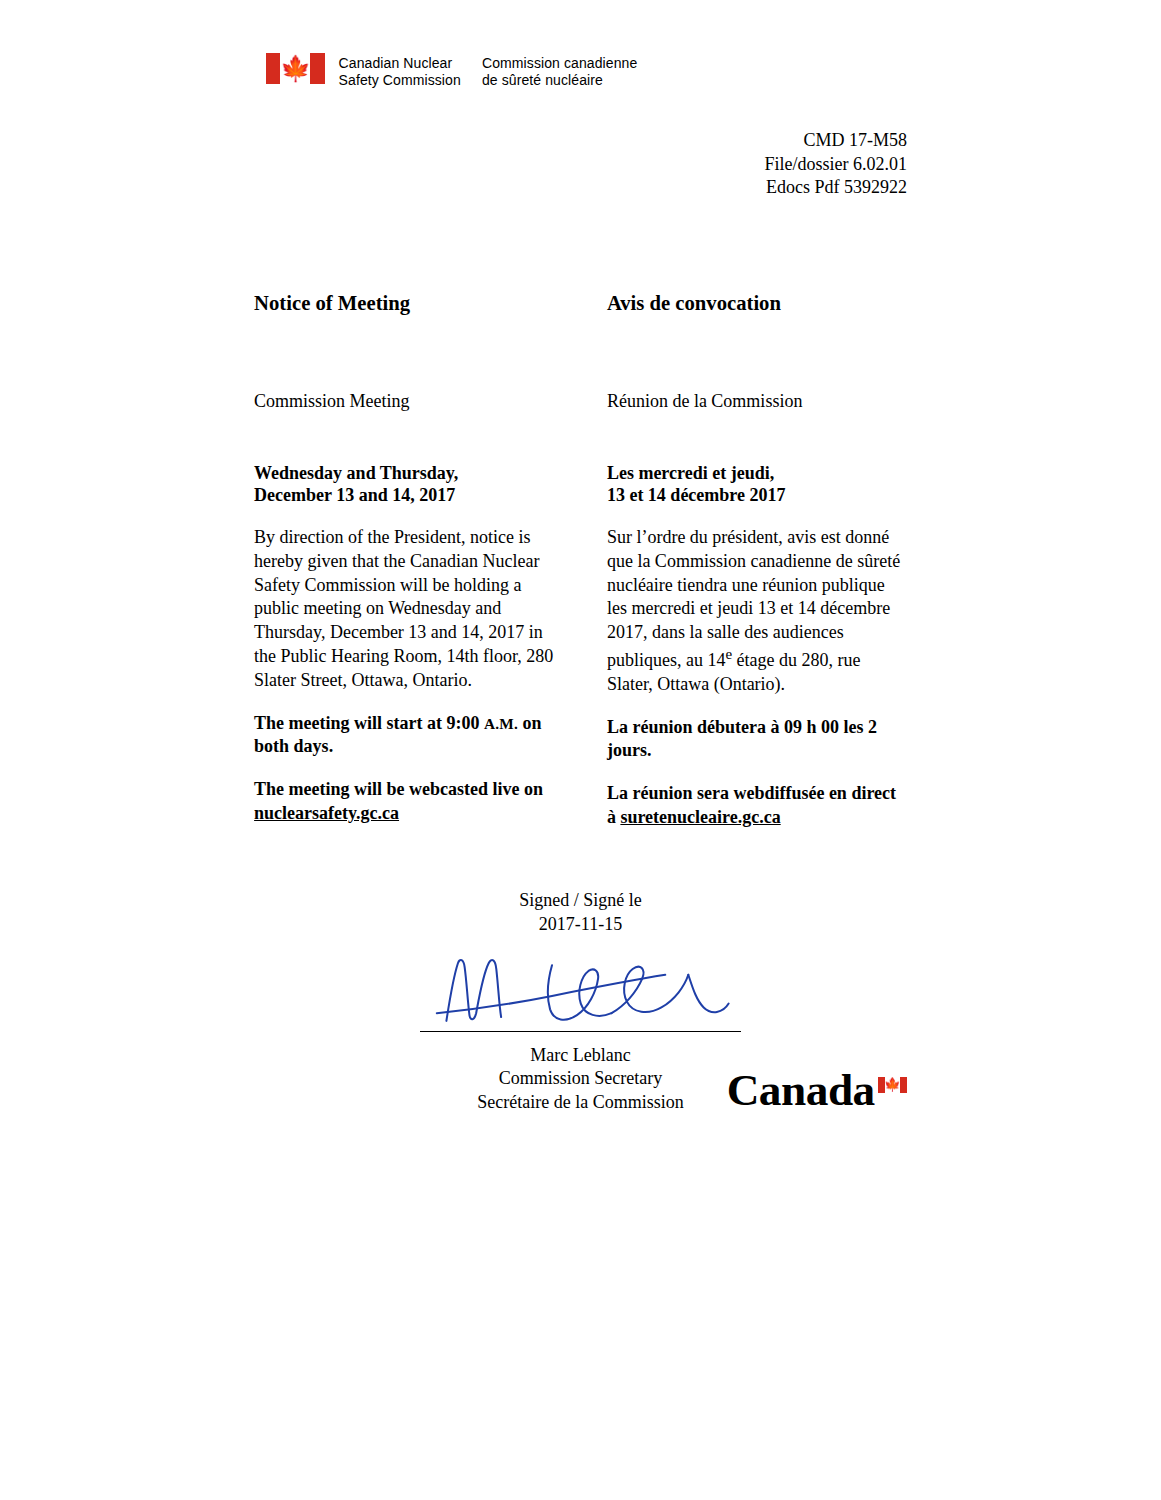🍁
Canadian Nuclear
Safety Commission
Commission canadienne
de sûreté nucléaire
CMD 17-M58
File/dossier 6.02.01
Edocs Pdf 5392922
Notice of Meeting
Commission Meeting
Wednesday and Thursday,
December 13 and 14, 2017
By direction of the President, notice is hereby given that the Canadian Nuclear Safety Commission will be holding a public meeting on Wednesday and Thursday, December 13 and 14, 2017 in the Public Hearing Room, 14th floor, 280 Slater Street, Ottawa, Ontario.
The meeting will start at 9:00 A.M. on both days.
The meeting will be webcasted live on nuclearsafety.gc.ca
Avis de convocation
Réunion de la Commission
Les mercredi et jeudi,
13 et 14 décembre 2017
Sur l’ordre du président, avis est donné que la Commission canadienne de sûreté nucléaire tiendra une réunion publique les mercredi et jeudi 13 et 14 décembre 2017, dans la salle des audiences publiques, au 14e étage du 280, rue Slater, Ottawa (Ontario).
La réunion débutera à 09 h 00 les 2 jours.
La réunion sera webdiffusée en direct à suretenucleaire.gc.ca
Signed / Signé le
2017-11-15
Marc Leblanc
Commission Secretary
Secrétaire de la Commission
Canada 🍁